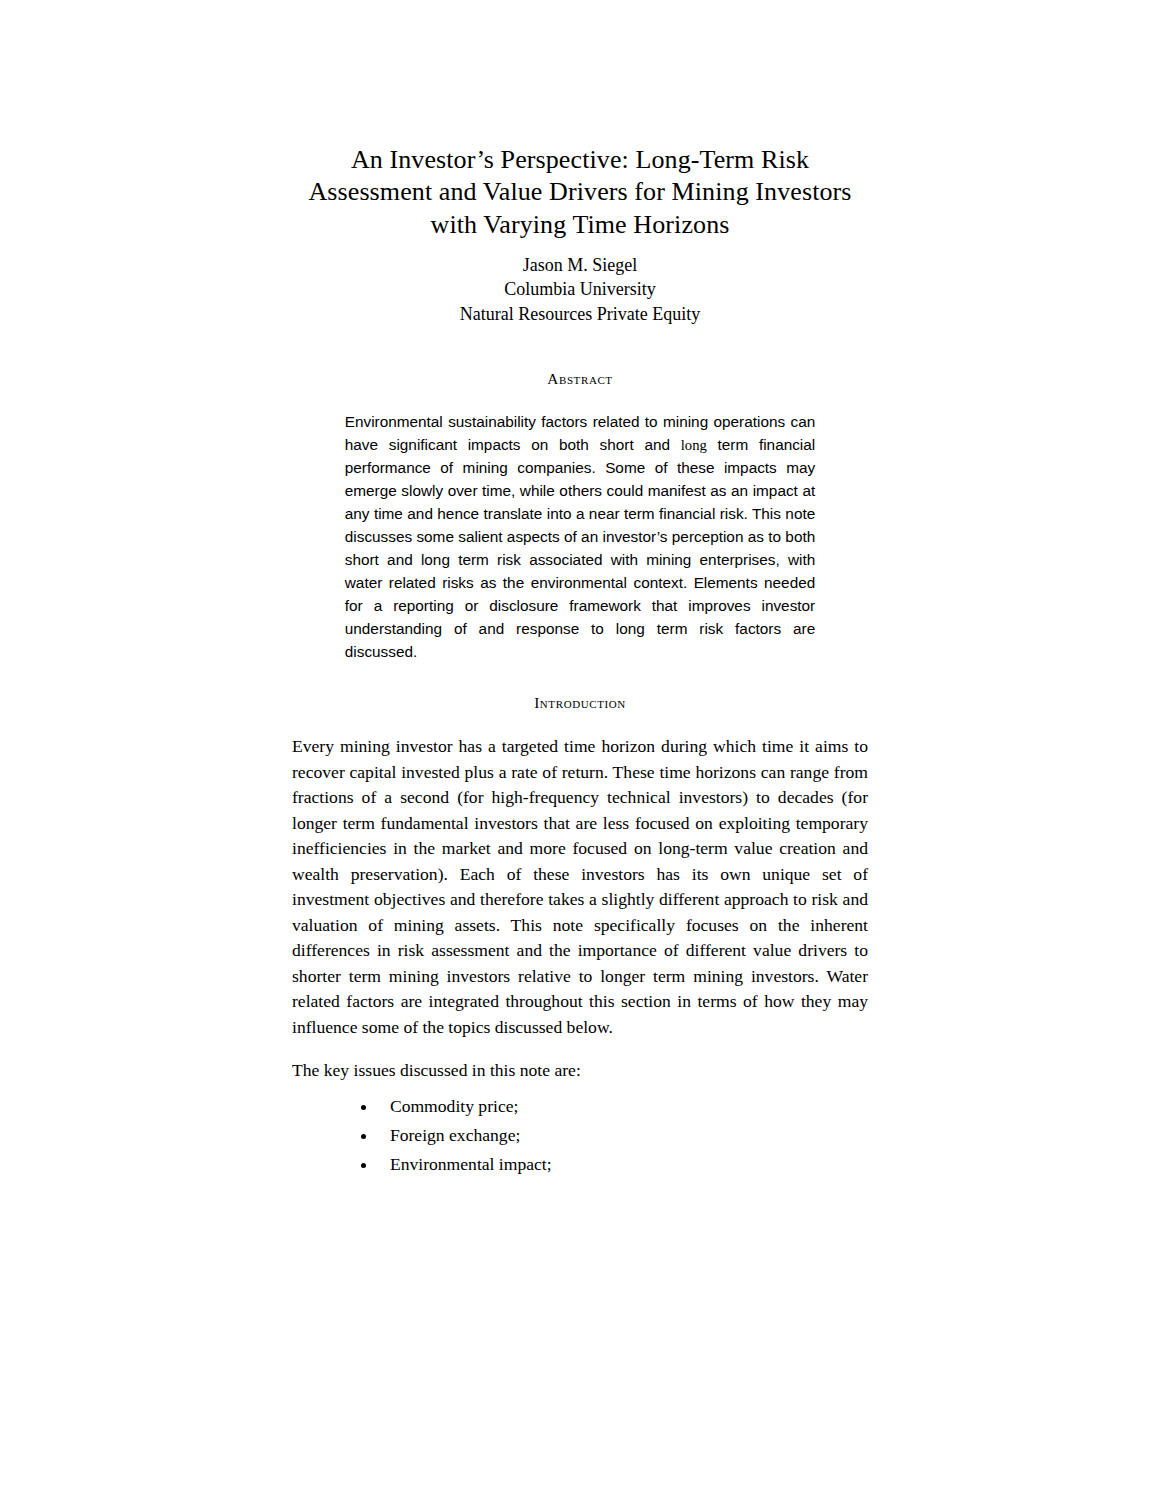An Investor’s Perspective: Long-Term Risk Assessment and Value Drivers for Mining Investors with Varying Time Horizons
Jason M. Siegel
Columbia University
Natural Resources Private Equity
Abstract
Environmental sustainability factors related to mining operations can have significant impacts on both short and long term financial performance of mining companies. Some of these impacts may emerge slowly over time, while others could manifest as an impact at any time and hence translate into a near term financial risk. This note discusses some salient aspects of an investor’s perception as to both short and long term risk associated with mining enterprises, with water related risks as the environmental context. Elements needed for a reporting or disclosure framework that improves investor understanding of and response to long term risk factors are discussed.
Introduction
Every mining investor has a targeted time horizon during which time it aims to recover capital invested plus a rate of return. These time horizons can range from fractions of a second (for high-frequency technical investors) to decades (for longer term fundamental investors that are less focused on exploiting temporary inefficiencies in the market and more focused on long-term value creation and wealth preservation). Each of these investors has its own unique set of investment objectives and therefore takes a slightly different approach to risk and valuation of mining assets. This note specifically focuses on the inherent differences in risk assessment and the importance of different value drivers to shorter term mining investors relative to longer term mining investors. Water related factors are integrated throughout this section in terms of how they may influence some of the topics discussed below.
The key issues discussed in this note are:
Commodity price;
Foreign exchange;
Environmental impact;